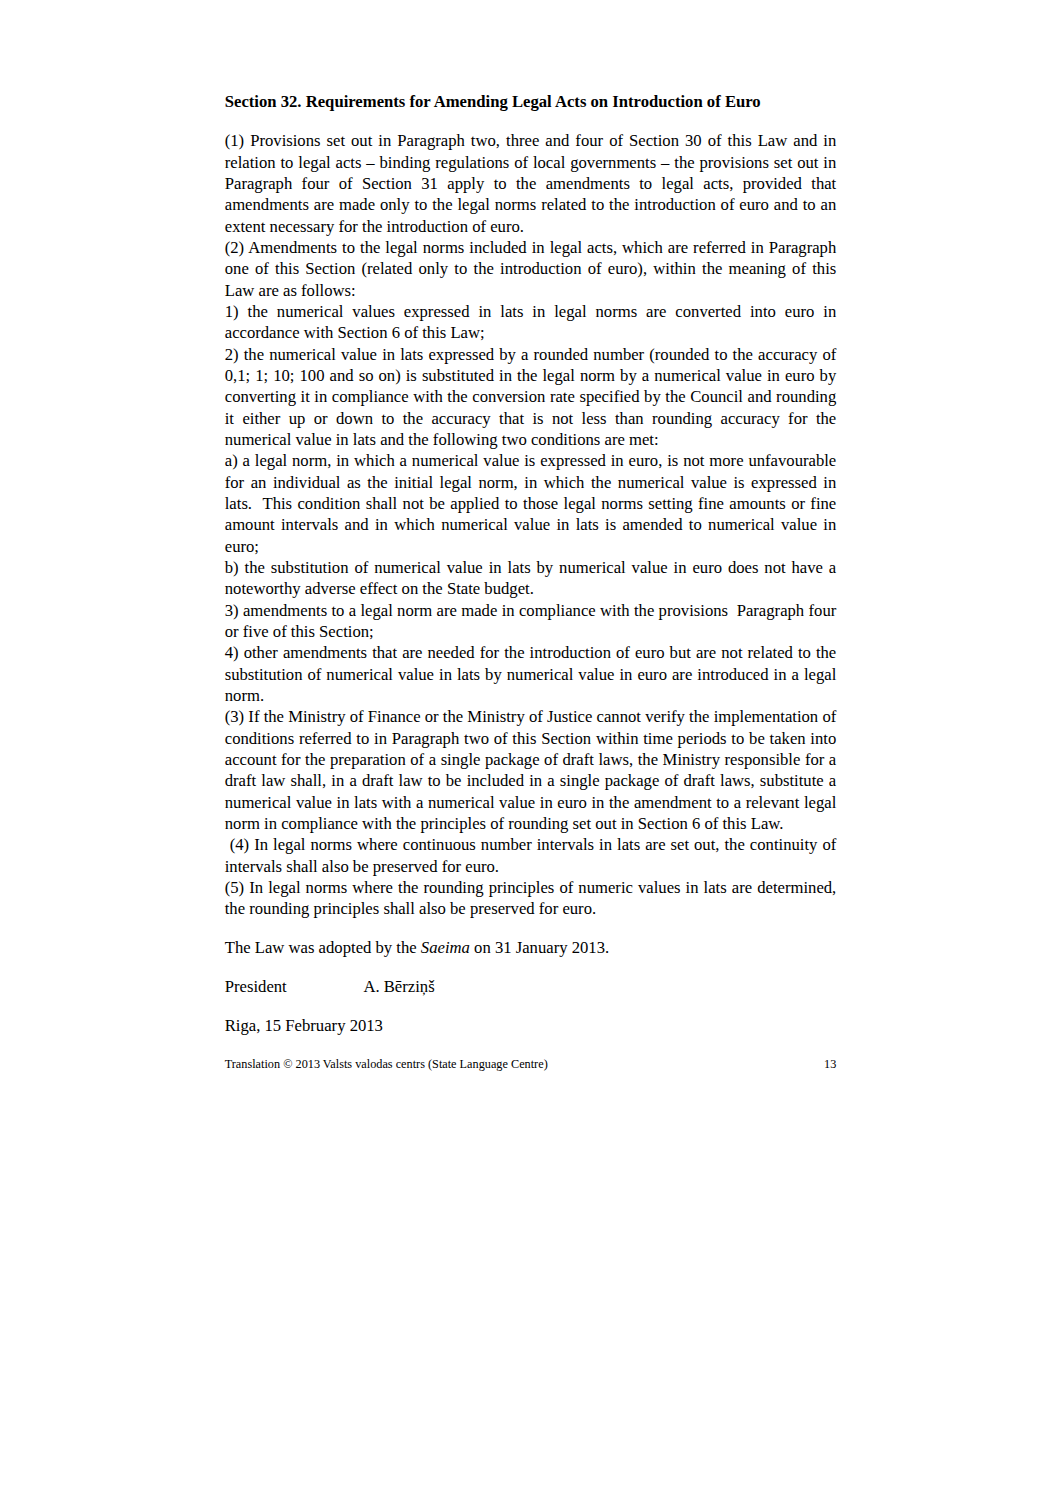Section 32. Requirements for Amending Legal Acts on Introduction of Euro
(1) Provisions set out in Paragraph two, three and four of Section 30 of this Law and in relation to legal acts – binding regulations of local governments – the provisions set out in Paragraph four of Section 31 apply to the amendments to legal acts, provided that amendments are made only to the legal norms related to the introduction of euro and to an extent necessary for the introduction of euro.
(2) Amendments to the legal norms included in legal acts, which are referred in Paragraph one of this Section (related only to the introduction of euro), within the meaning of this Law are as follows:
1) the numerical values expressed in lats in legal norms are converted into euro in accordance with Section 6 of this Law;
2) the numerical value in lats expressed by a rounded number (rounded to the accuracy of 0,1; 1; 10; 100 and so on) is substituted in the legal norm by a numerical value in euro by converting it in compliance with the conversion rate specified by the Council and rounding it either up or down to the accuracy that is not less than rounding accuracy for the numerical value in lats and the following two conditions are met:
a) a legal norm, in which a numerical value is expressed in euro, is not more unfavourable for an individual as the initial legal norm, in which the numerical value is expressed in lats. This condition shall not be applied to those legal norms setting fine amounts or fine amount intervals and in which numerical value in lats is amended to numerical value in euro;
b) the substitution of numerical value in lats by numerical value in euro does not have a noteworthy adverse effect on the State budget.
3) amendments to a legal norm are made in compliance with the provisions Paragraph four or five of this Section;
4) other amendments that are needed for the introduction of euro but are not related to the substitution of numerical value in lats by numerical value in euro are introduced in a legal norm.
(3) If the Ministry of Finance or the Ministry of Justice cannot verify the implementation of conditions referred to in Paragraph two of this Section within time periods to be taken into account for the preparation of a single package of draft laws, the Ministry responsible for a draft law shall, in a draft law to be included in a single package of draft laws, substitute a numerical value in lats with a numerical value in euro in the amendment to a relevant legal norm in compliance with the principles of rounding set out in Section 6 of this Law.
(4) In legal norms where continuous number intervals in lats are set out, the continuity of intervals shall also be preserved for euro.
(5) In legal norms where the rounding principles of numeric values in lats are determined, the rounding principles shall also be preserved for euro.
The Law was adopted by the Saeima on 31 January 2013.
PresidentA. Bērziņš
Riga, 15 February 2013
Translation © 2013 Valsts valodas centrs (State Language Centre)
13